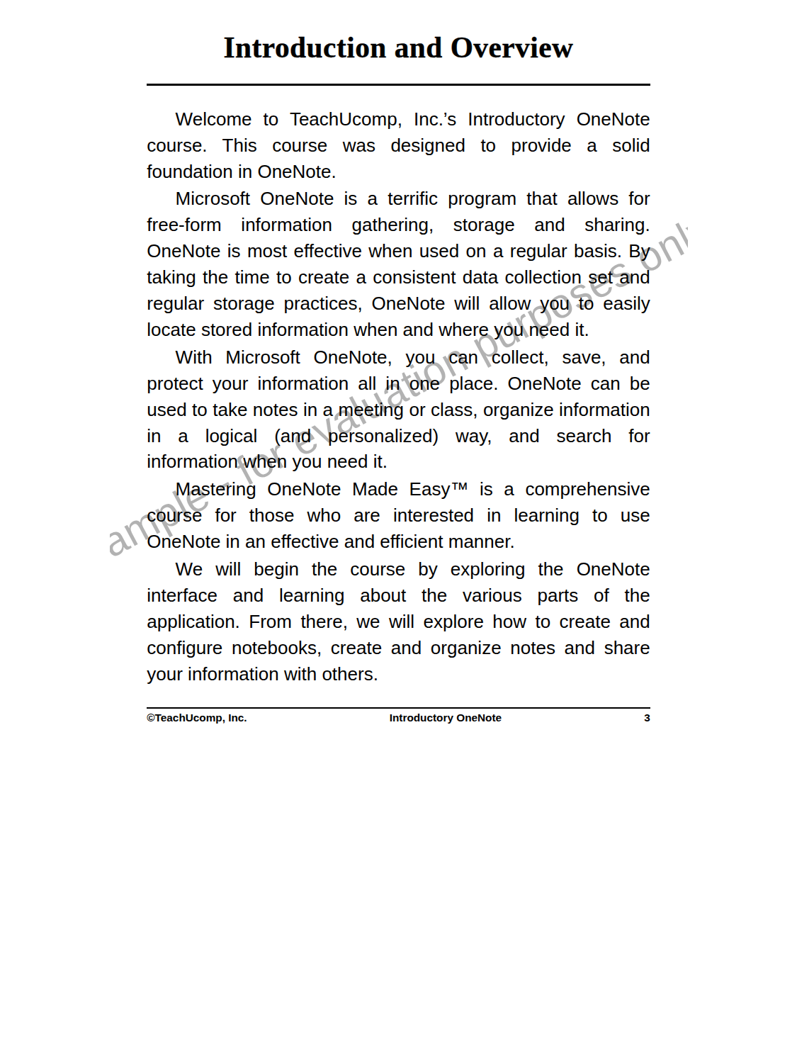Introduction and Overview
Welcome to TeachUcomp, Inc.’s Introductory OneNote course. This course was designed to provide a solid foundation in OneNote.
Microsoft OneNote is a terrific program that allows for free-form information gathering, storage and sharing. OneNote is most effective when used on a regular basis. By taking the time to create a consistent data collection set and regular storage practices, OneNote will allow you to easily locate stored information when and where you need it.
With Microsoft OneNote, you can collect, save, and protect your information all in one place. OneNote can be used to take notes in a meeting or class, organize information in a logical (and personalized) way, and search for information when you need it.
Mastering OneNote Made Easy™ is a comprehensive course for those who are interested in learning to use OneNote in an effective and efficient manner.
We will begin the course by exploring the OneNote interface and learning about the various parts of the application. From there, we will explore how to create and configure notebooks, create and organize notes and share your information with others.
Sample - for evaluation purposes only!
©TeachUcomp, Inc. Introductory OneNote 3